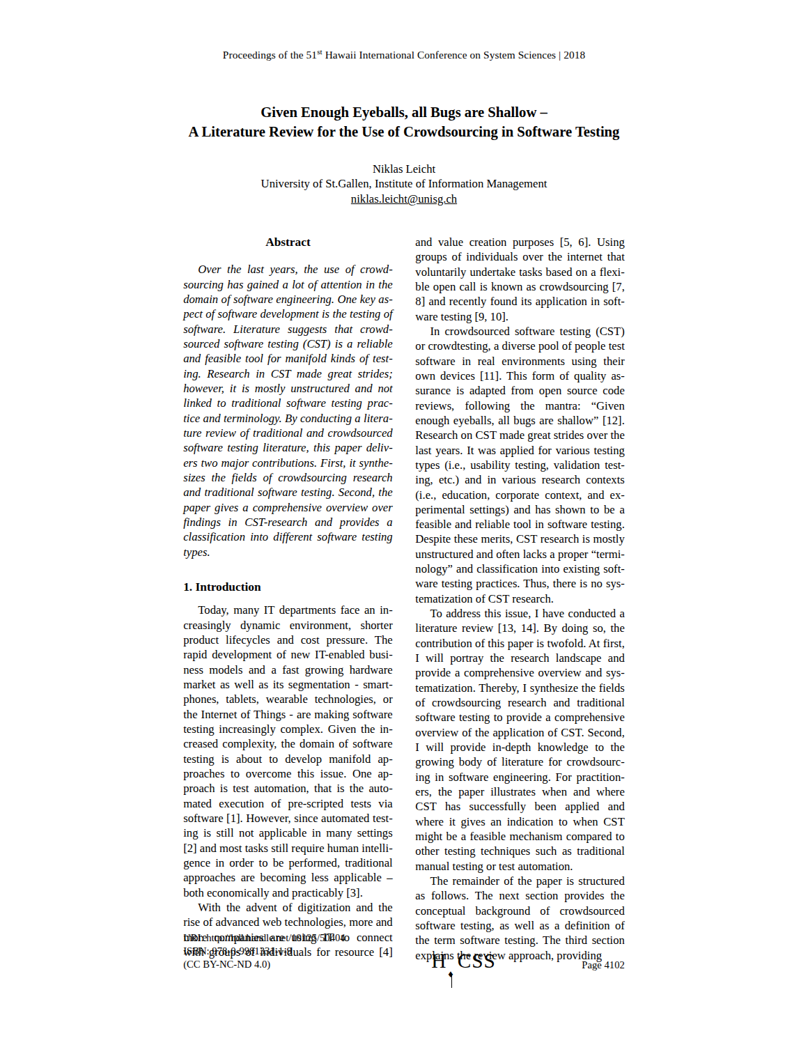Proceedings of the 51st Hawaii International Conference on System Sciences | 2018
Given Enough Eyeballs, all Bugs are Shallow –
A Literature Review for the Use of Crowdsourcing in Software Testing
Niklas Leicht
University of St.Gallen, Institute of Information Management
niklas.leicht@unisg.ch
Abstract
Over the last years, the use of crowdsourcing has gained a lot of attention in the domain of software engineering. One key aspect of software development is the testing of software. Literature suggests that crowdsourced software testing (CST) is a reliable and feasible tool for manifold kinds of testing. Research in CST made great strides; however, it is mostly unstructured and not linked to traditional software testing practice and terminology. By conducting a literature review of traditional and crowdsourced software testing literature, this paper delivers two major contributions. First, it synthesizes the fields of crowdsourcing research and traditional software testing. Second, the paper gives a comprehensive overview over findings in CST-research and provides a classification into different software testing types.
1. Introduction
Today, many IT departments face an increasingly dynamic environment, shorter product lifecycles and cost pressure. The rapid development of new IT-enabled business models and a fast growing hardware market as well as its segmentation - smartphones, tablets, wearable technologies, or the Internet of Things - are making software testing increasingly complex. Given the increased complexity, the domain of software testing is about to develop manifold approaches to overcome this issue. One approach is test automation, that is the automated execution of pre-scripted tests via software [1]. However, since automated testing is still not applicable in many settings [2] and most tasks still require human intelligence in order to be performed, traditional approaches are becoming less applicable – both economically and practicably [3].
With the advent of digitization and the rise of advanced web technologies, more and more companies are using IT to connect with groups of individuals for resource [4] and value creation purposes [5, 6]. Using groups of individuals over the internet that voluntarily undertake tasks based on a flexible open call is known as crowdsourcing [7, 8] and recently found its application in software testing [9, 10].
In crowdsourced software testing (CST) or crowdtesting, a diverse pool of people test software in real environments using their own devices [11]. This form of quality assurance is adapted from open source code reviews, following the mantra: “Given enough eyeballs, all bugs are shallow” [12]. Research on CST made great strides over the last years. It was applied for various testing types (i.e., usability testing, validation testing, etc.) and in various research contexts (i.e., education, corporate context, and experimental settings) and has shown to be a feasible and reliable tool in software testing. Despite these merits, CST research is mostly unstructured and often lacks a proper “terminology” and classification into existing software testing practices. Thus, there is no systematization of CST research.
To address this issue, I have conducted a literature review [13, 14]. By doing so, the contribution of this paper is twofold. At first, I will portray the research landscape and provide a comprehensive overview and systematization. Thereby, I synthesize the fields of crowdsourcing research and traditional software testing to provide a comprehensive overview of the application of CST. Second, I will provide in-depth knowledge to the growing body of literature for crowdsourcing in software engineering. For practitioners, the paper illustrates when and where CST has successfully been applied and where it gives an indication to when CST might be a feasible mechanism compared to other testing techniques such as traditional manual testing or test automation.
The remainder of the paper is structured as follows. The next section provides the conceptual background of crowdsourced software testing, as well as a definition of the term software testing. The third section explains the review approach, providing
URI: http://hdl.handle.net/10125/50404
ISBN: 978-0-9981331-1-9
(CC BY-NC-ND 4.0)
H CSS
Page 4102